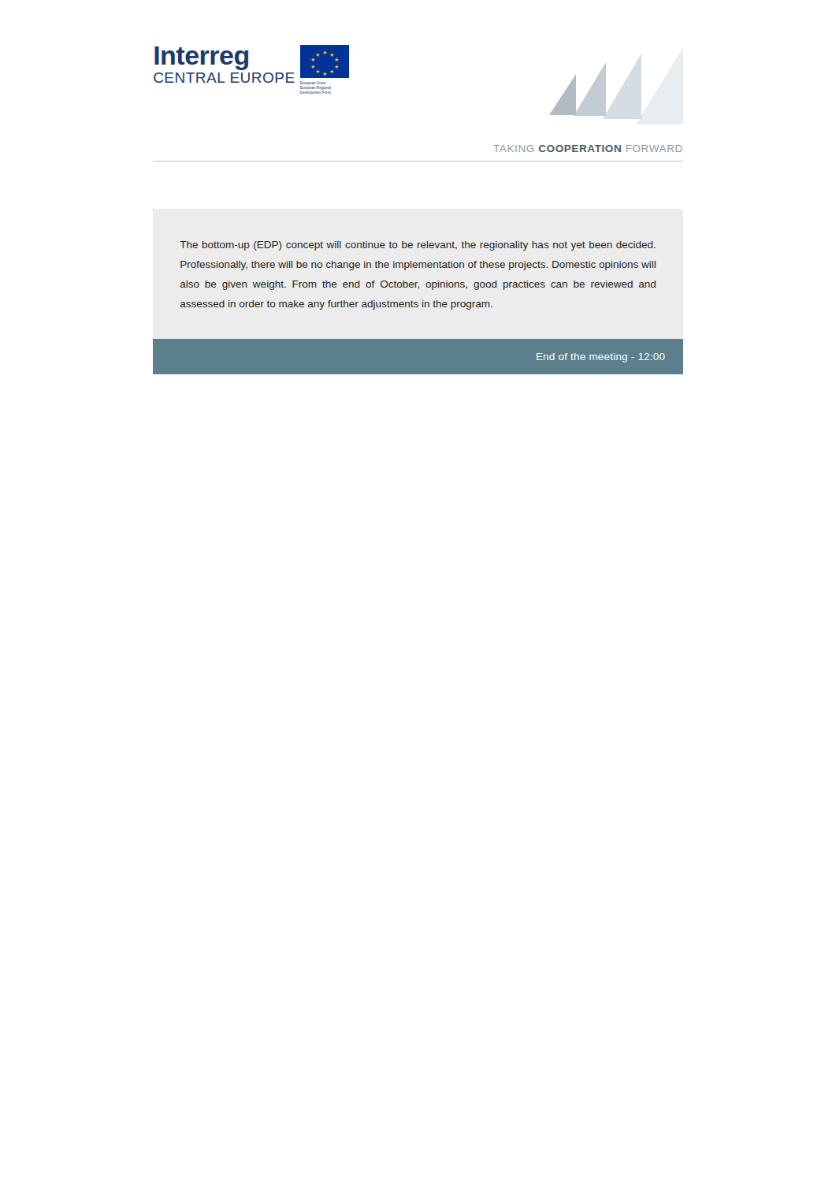Interreg CENTRAL EUROPE
★ ★ ★ ★ ★ ★ ★ ★ ★ ★
European Union
European Regional
Development Fund
TAKING COOPERATION FORWARD
The bottom-up (EDP) concept will continue to be relevant, the regionality has not yet been decided. Professionally, there will be no change in the implementation of these projects. Domestic opinions will also be given weight. From the end of October, opinions, good practices can be reviewed and assessed in order to make any further adjustments in the program.
End of the meeting - 12:00